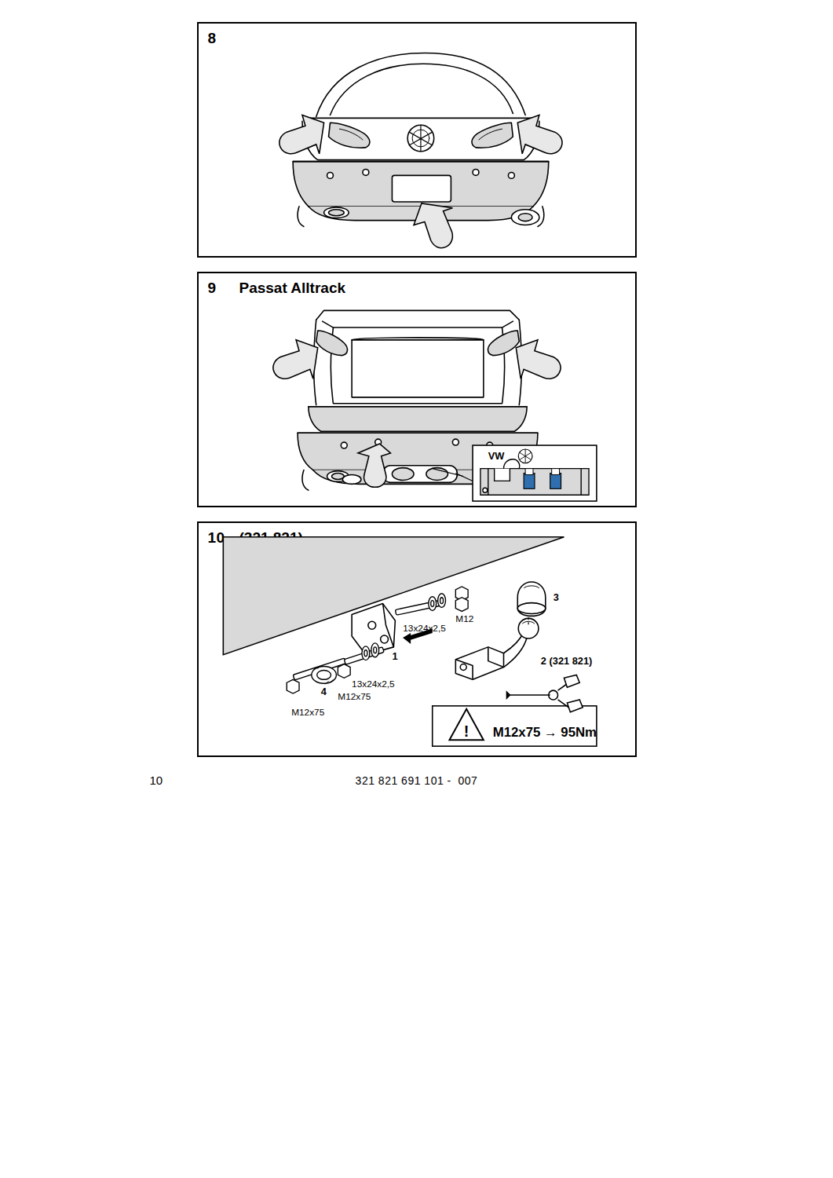8
9 Passat Alltrack VW
10 (321 821) 1 M12 13x24x2,5 13x24x2,5 M12x75 M12x75 4 2 (321 821) 3 ! M12x75 → 95Nm
10 321 821 691 101 - 007